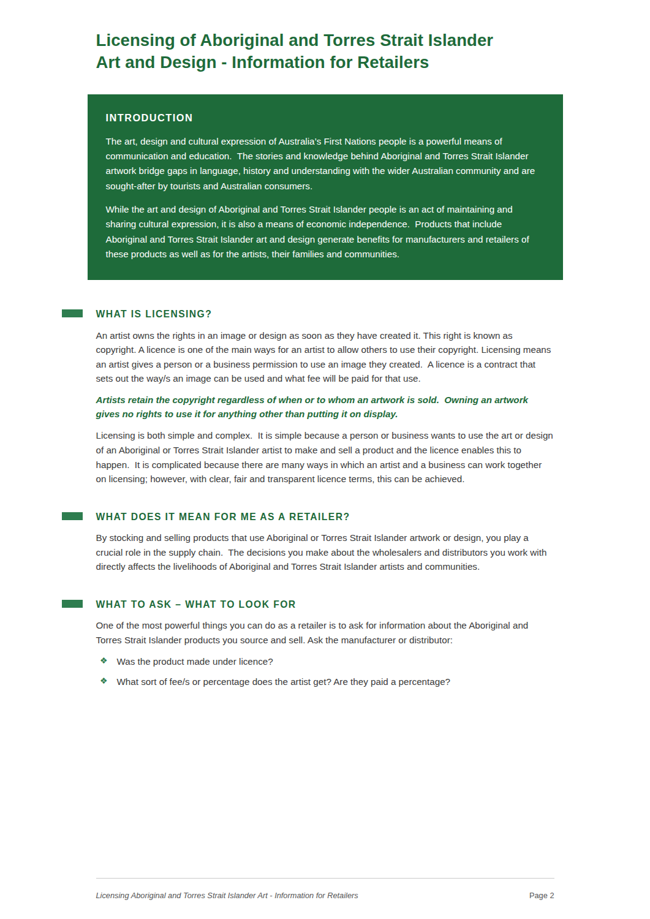Licensing of Aboriginal and Torres Strait Islander
Art and Design - Information for Retailers
Introduction
The art, design and cultural expression of Australia’s First Nations people is a powerful means of communication and education. The stories and knowledge behind Aboriginal and Torres Strait Islander artwork bridge gaps in language, history and understanding with the wider Australian community and are sought-after by tourists and Australian consumers.
While the art and design of Aboriginal and Torres Strait Islander people is an act of maintaining and sharing cultural expression, it is also a means of economic independence. Products that include Aboriginal and Torres Strait Islander art and design generate benefits for manufacturers and retailers of these products as well as for the artists, their families and communities.
What is licensing?
An artist owns the rights in an image or design as soon as they have created it. This right is known as copyright. A licence is one of the main ways for an artist to allow others to use their copyright. Licensing means an artist gives a person or a business permission to use an image they created. A licence is a contract that sets out the way/s an image can be used and what fee will be paid for that use.
Artists retain the copyright regardless of when or to whom an artwork is sold. Owning an artwork gives no rights to use it for anything other than putting it on display.
Licensing is both simple and complex. It is simple because a person or business wants to use the art or design of an Aboriginal or Torres Strait Islander artist to make and sell a product and the licence enables this to happen. It is complicated because there are many ways in which an artist and a business can work together on licensing; however, with clear, fair and transparent licence terms, this can be achieved.
What does it mean for me as a retailer?
By stocking and selling products that use Aboriginal or Torres Strait Islander artwork or design, you play a crucial role in the supply chain. The decisions you make about the wholesalers and distributors you work with directly affects the livelihoods of Aboriginal and Torres Strait Islander artists and communities.
What to ask – what to look for
One of the most powerful things you can do as a retailer is to ask for information about the Aboriginal and Torres Strait Islander products you source and sell. Ask the manufacturer or distributor:
Was the product made under licence?
What sort of fee/s or percentage does the artist get? Are they paid a percentage?
Licensing Aboriginal and Torres Strait Islander Art - Information for Retailers Page 2